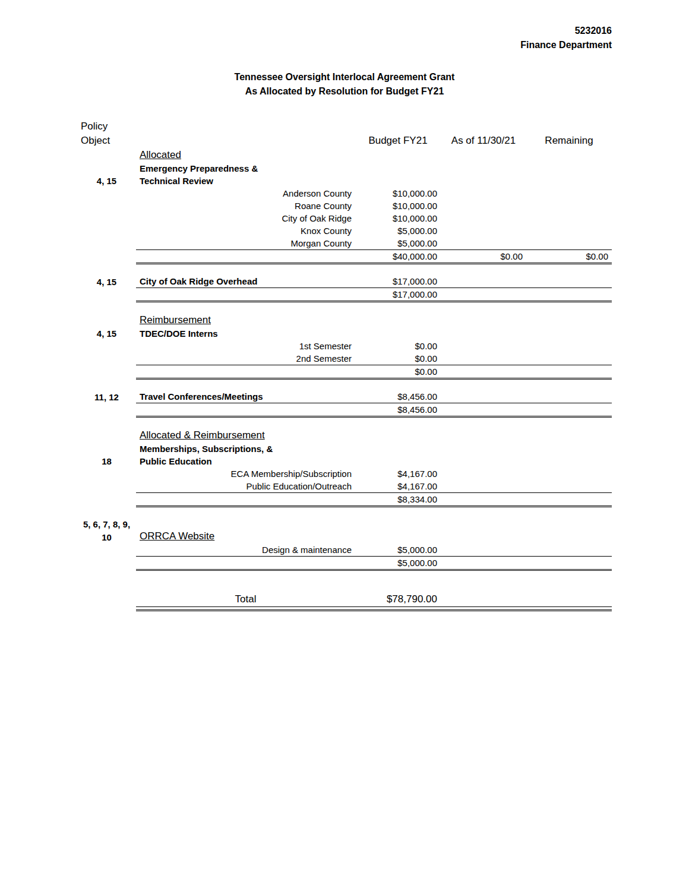5232016
Finance Department
Tennessee Oversight Interlocal Agreement Grant
As Allocated by Resolution for Budget FY21
| Policy | | | | |
| Object | | Budget FY21 | As of 11/30/21 | Remaining |
| | Allocated | | | |
| | Emergency Preparedness & | | | |
| 4, 15 | Technical Review | | | |
| | Anderson County | $10,000.00 | | |
| | Roane County | $10,000.00 | | |
| | City of Oak Ridge | $10,000.00 | | |
| | Knox County | $5,000.00 | | |
| | Morgan County | $5,000.00 | | |
| | | $40,000.00 | $0.00 | $0.00 |
| 4, 15 | City of Oak Ridge Overhead | $17,000.00 | | |
| | | $17,000.00 | | |
| | Reimbursement | | | |
| 4, 15 | TDEC/DOE Interns | | | |
| | 1st Semester | $0.00 | | |
| | 2nd Semester | $0.00 | | |
| | | $0.00 | | |
| 11, 12 | Travel Conferences/Meetings | $8,456.00 | | |
| | | $8,456.00 | | |
| | Allocated & Reimbursement | | | |
| | Memberships, Subscriptions, & | | | |
| 18 | Public Education | | | |
| | ECA Membership/Subscription | $4,167.00 | | |
| | Public Education/Outreach | $4,167.00 | | |
| | | $8,334.00 | | |
| 5, 6, 7, 8, 9, | | | | |
| 10 | ORRCA Website | | | |
| | Design & maintenance | $5,000.00 | | |
| | | $5,000.00 | | |
| | Total | $78,790.00 | | |